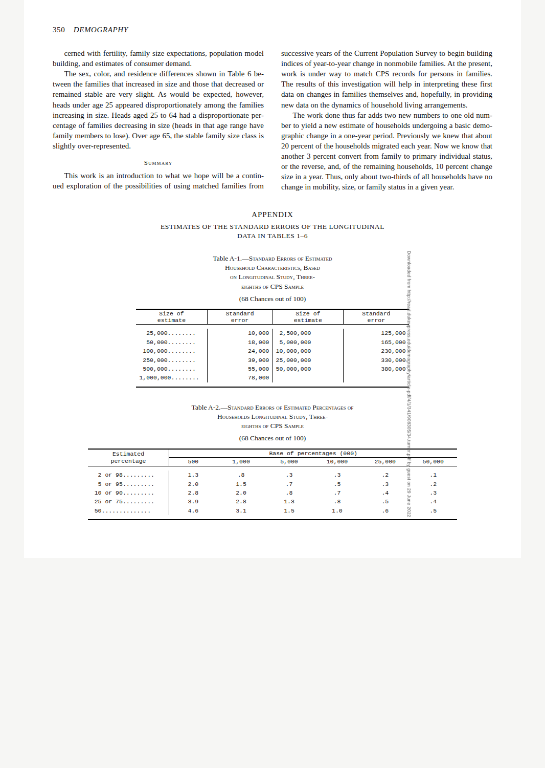Downloaded from http://read.dukeupress.edu/demography/article-pdf/4/1/341/908305/34.turner.pdf by guest on 29 June 2022
350 DEMOGRAPHY
cerned with fertility, family size expectations, population model building, and estimates of consumer demand.
The sex, color, and residence differences shown in Table 6 between the families that increased in size and those that decreased or remained stable are very slight. As would be expected, however, heads under age 25 appeared disproportionately among the families increasing in size. Heads aged 25 to 64 had a disproportionate percentage of families decreasing in size (heads in that age range have family members to lose). Over age 65, the stable family size class is slightly over-represented.
Summary
This work is an introduction to what we hope will be a continued exploration of the possibilities of using matched families from successive years of the Current Population Survey to begin building indices of year-to-year change in nonmobile families. At the present, work is under way to match CPS records for persons in families. The results of this investigation will help in interpreting these first data on changes in families themselves and, hopefully, in providing new data on the dynamics of household living arrangements.
The work done thus far adds two new numbers to one old number to yield a new estimate of households undergoing a basic demographic change in a one-year period. Previously we knew that about 20 percent of the households migrated each year. Now we know that another 3 percent convert from family to primary individual status, or the reverse, and, of the remaining households, 10 percent change size in a year. Thus, only about two-thirds of all households have no change in mobility, size, or family status in a given year.
APPENDIX
ESTIMATES OF THE STANDARD ERRORS OF THE LONGITUDINAL
DATA IN TABLES 1–6
Table A-1.—Standard Errors of Estimated
Household Characteristics, Based
on Longitudinal Study, Three-
eighths of CPS Sample
(68 Chances out of 100)
| Size of estimate | Standard error | Size of estimate | Standard error |
| --- | --- | --- | --- |
| 25,000........ | 10,000 | 2,500,000 | 125,000 |
| 50,000........ | 18,000 | 5,000,000 | 165,000 |
| 100,000........ | 24,000 | 10,000,000 | 230,000 |
| 250,000........ | 39,000 | 25,000,000 | 330,000 |
| 500,000........ | 55,000 | 50,000,000 | 380,000 |
| 1,000,000........ | 78,000 | | |
Table A-2.—Standard Errors of Estimated Percentages of
Households Longitudinal Study, Three-
eighths of CPS Sample
(68 Chances out of 100)
| Estimated percentage | Base of percentages (000) |
| --- | --- |
| 500 | 1,000 | 5,000 | 10,000 | 25,000 | 50,000 |
| 2 or 98......... | 1.3 | .8 | .3 | .3 | .2 | .1 |
| 5 or 95......... | 2.0 | 1.5 | .7 | .5 | .3 | .2 |
| 10 or 90......... | 2.8 | 2.0 | .8 | .7 | .4 | .3 |
| 25 or 75......... | 3.9 | 2.8 | 1.3 | .8 | .5 | .4 |
| 50.............. | 4.6 | 3.1 | 1.5 | 1.0 | .6 | .5 |